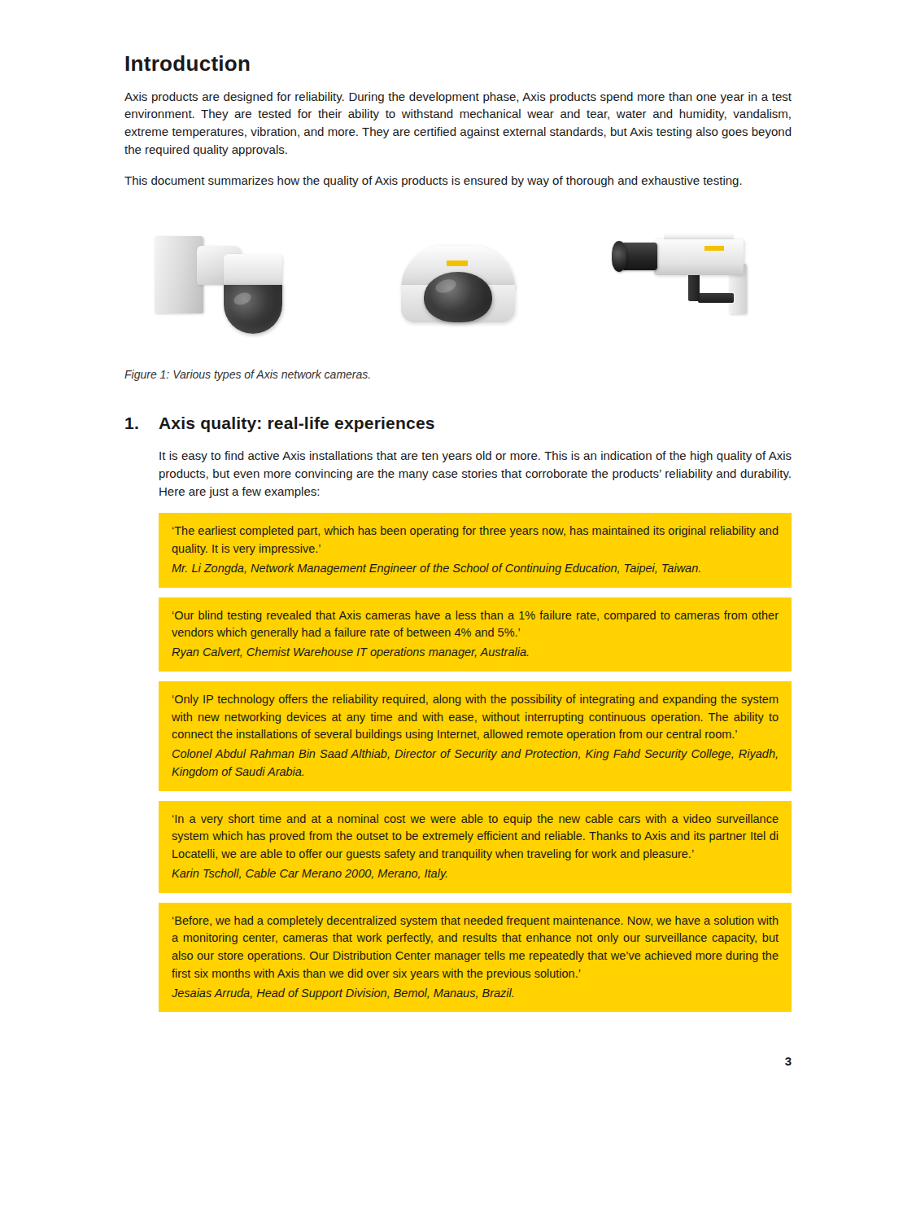Introduction
Axis products are designed for reliability. During the development phase, Axis products spend more than one year in a test environment. They are tested for their ability to withstand mechanical wear and tear, water and humidity, vandalism, extreme temperatures, vibration, and more. They are certified against external standards, but Axis testing also goes beyond the required quality approvals.
This document summarizes how the quality of Axis products is ensured by way of thorough and exhaustive testing.
Figure 1: Various types of Axis network cameras.
1. Axis quality: real-life experiences
It is easy to find active Axis installations that are ten years old or more. This is an indication of the high quality of Axis products, but even more convincing are the many case stories that corroborate the products’ reliability and durability. Here are just a few examples:
‘The earliest completed part, which has been operating for three years now, has maintained its original reliability and quality. It is very impressive.’
Mr. Li Zongda, Network Management Engineer of the School of Continuing Education, Taipei, Taiwan.
‘Our blind testing revealed that Axis cameras have a less than a 1% failure rate, compared to cameras from other vendors which generally had a failure rate of between 4% and 5%.’
Ryan Calvert, Chemist Warehouse IT operations manager, Australia.
‘Only IP technology offers the reliability required, along with the possibility of integrating and expanding the system with new networking devices at any time and with ease, without interrupting continuous operation. The ability to connect the installations of several buildings using Internet, allowed remote operation from our central room.’
Colonel Abdul Rahman Bin Saad Althiab, Director of Security and Protection, King Fahd Security College, Riyadh, Kingdom of Saudi Arabia.
‘In a very short time and at a nominal cost we were able to equip the new cable cars with a video surveillance system which has proved from the outset to be extremely efficient and reliable. Thanks to Axis and its partner Itel di Locatelli, we are able to offer our guests safety and tranquility when traveling for work and pleasure.’
Karin Tscholl, Cable Car Merano 2000, Merano, Italy.
‘Before, we had a completely decentralized system that needed frequent maintenance. Now, we have a solution with a monitoring center, cameras that work perfectly, and results that enhance not only our surveillance capacity, but also our store operations. Our Distribution Center manager tells me repeatedly that we’ve achieved more during the first six months with Axis than we did over six years with the previous solution.’
Jesaias Arruda, Head of Support Division, Bemol, Manaus, Brazil.
3